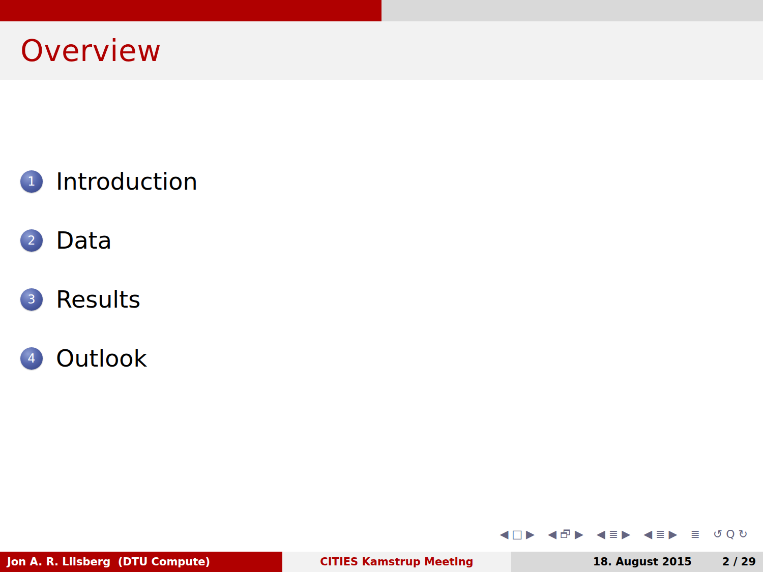Overview
1 Introduction
2 Data
3 Results
4 Outlook
◀ □ ▶ ◀ 🗗 ▶ ◀ ≣ ▶ ◀ ≣ ▶ ≣ ↺ Q ↻
Jon A. R. Liisberg (DTU Compute)
CITIES Kamstrup Meeting
18. August 2015 2 / 29